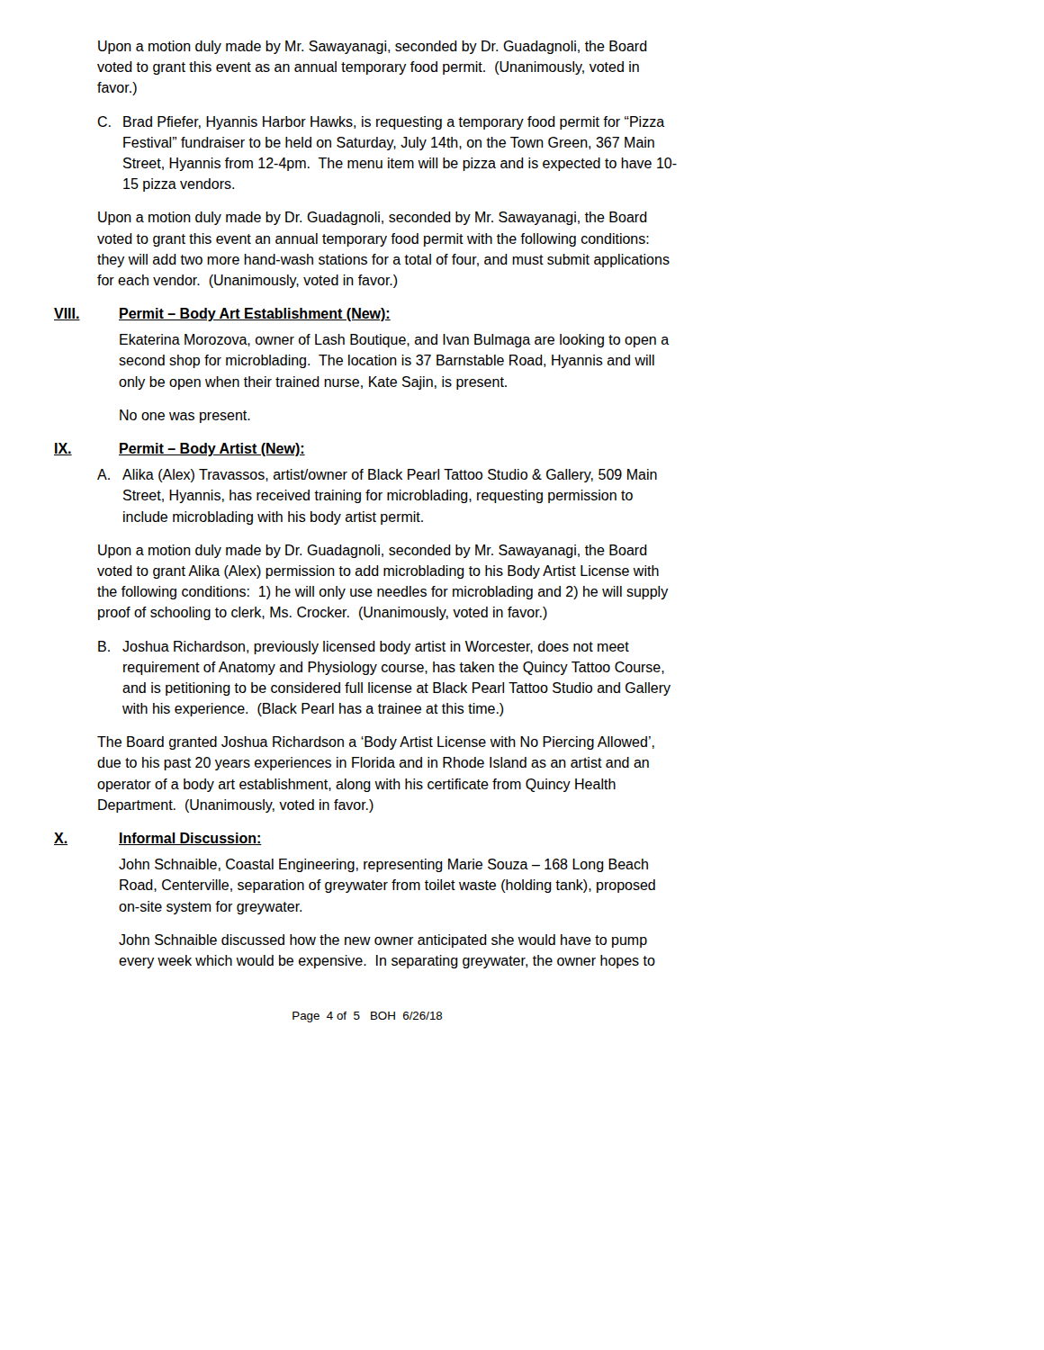Upon a motion duly made by Mr. Sawayanagi, seconded by Dr. Guadagnoli, the Board voted to grant this event as an annual temporary food permit. (Unanimously, voted in favor.)
C.
Brad Pfiefer, Hyannis Harbor Hawks, is requesting a temporary food permit for “Pizza Festival” fundraiser to be held on Saturday, July 14th, on the Town Green, 367 Main Street, Hyannis from 12-4pm. The menu item will be pizza and is expected to have 10-15 pizza vendors.
Upon a motion duly made by Dr. Guadagnoli, seconded by Mr. Sawayanagi, the Board voted to grant this event an annual temporary food permit with the following conditions: they will add two more hand-wash stations for a total of four, and must submit applications for each vendor. (Unanimously, voted in favor.)
VIII.
Permit – Body Art Establishment (New):
Ekaterina Morozova, owner of Lash Boutique, and Ivan Bulmaga are looking to open a second shop for microblading. The location is 37 Barnstable Road, Hyannis and will only be open when their trained nurse, Kate Sajin, is present.
No one was present.
IX.
Permit – Body Artist (New):
A.
Alika (Alex) Travassos, artist/owner of Black Pearl Tattoo Studio & Gallery, 509 Main Street, Hyannis, has received training for microblading, requesting permission to include microblading with his body artist permit.
Upon a motion duly made by Dr. Guadagnoli, seconded by Mr. Sawayanagi, the Board voted to grant Alika (Alex) permission to add microblading to his Body Artist License with the following conditions: 1) he will only use needles for microblading and 2) he will supply proof of schooling to clerk, Ms. Crocker. (Unanimously, voted in favor.)
B.
Joshua Richardson, previously licensed body artist in Worcester, does not meet requirement of Anatomy and Physiology course, has taken the Quincy Tattoo Course, and is petitioning to be considered full license at Black Pearl Tattoo Studio and Gallery with his experience. (Black Pearl has a trainee at this time.)
The Board granted Joshua Richardson a ‘Body Artist License with No Piercing Allowed’, due to his past 20 years experiences in Florida and in Rhode Island as an artist and an operator of a body art establishment, along with his certificate from Quincy Health Department. (Unanimously, voted in favor.)
X.
Informal Discussion:
John Schnaible, Coastal Engineering, representing Marie Souza – 168 Long Beach Road, Centerville, separation of greywater from toilet waste (holding tank), proposed on-site system for greywater.
John Schnaible discussed how the new owner anticipated she would have to pump every week which would be expensive. In separating greywater, the owner hopes to
Page 4 of 5 BOH 6/26/18